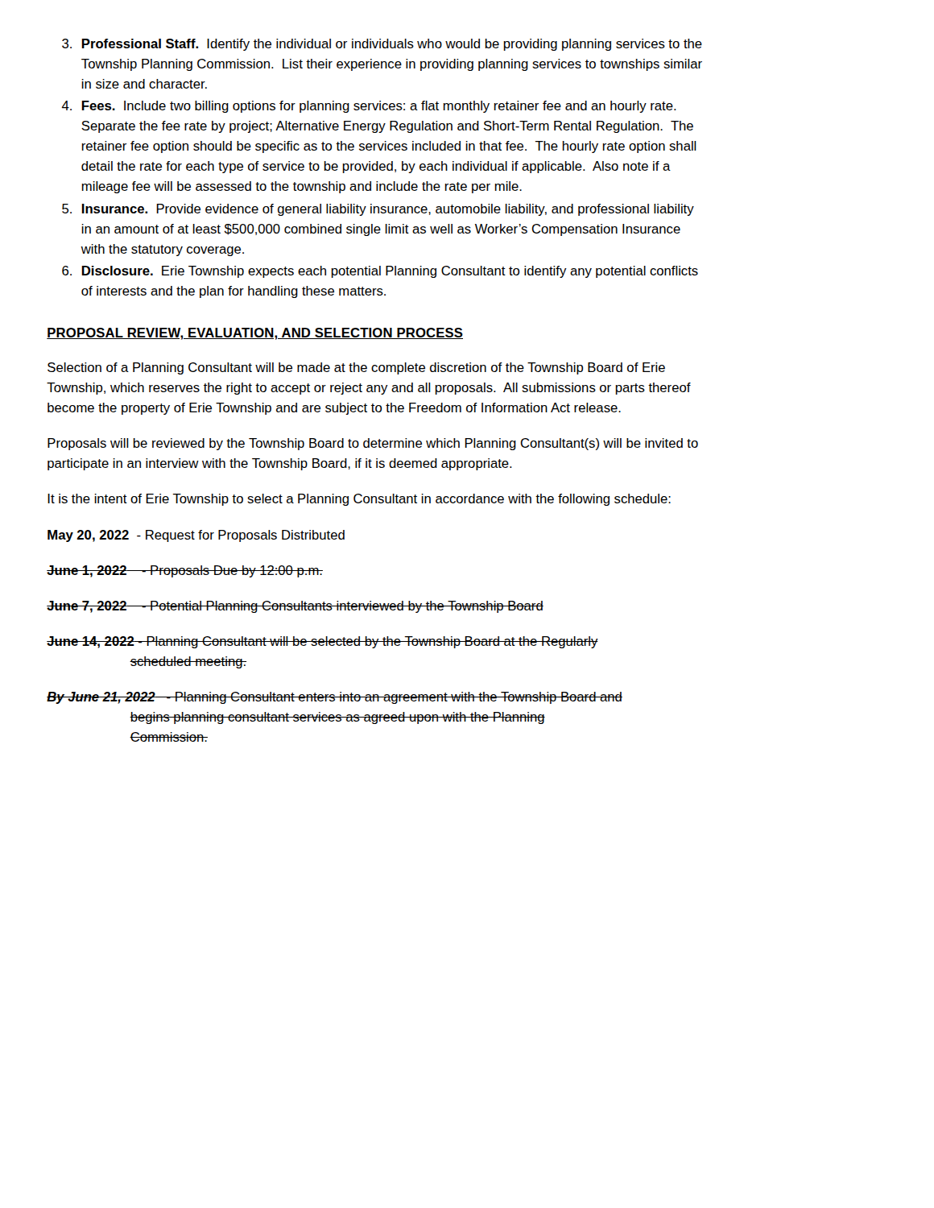Professional Staff. Identify the individual or individuals who would be providing planning services to the Township Planning Commission. List their experience in providing planning services to townships similar in size and character.
Fees. Include two billing options for planning services: a flat monthly retainer fee and an hourly rate. Separate the fee rate by project; Alternative Energy Regulation and Short-Term Rental Regulation. The retainer fee option should be specific as to the services included in that fee. The hourly rate option shall detail the rate for each type of service to be provided, by each individual if applicable. Also note if a mileage fee will be assessed to the township and include the rate per mile.
Insurance. Provide evidence of general liability insurance, automobile liability, and professional liability in an amount of at least $500,000 combined single limit as well as Worker’s Compensation Insurance with the statutory coverage.
Disclosure. Erie Township expects each potential Planning Consultant to identify any potential conflicts of interests and the plan for handling these matters.
PROPOSAL REVIEW, EVALUATION, AND SELECTION PROCESS
Selection of a Planning Consultant will be made at the complete discretion of the Township Board of Erie Township, which reserves the right to accept or reject any and all proposals. All submissions or parts thereof become the property of Erie Township and are subject to the Freedom of Information Act release.
Proposals will be reviewed by the Township Board to determine which Planning Consultant(s) will be invited to participate in an interview with the Township Board, if it is deemed appropriate.
It is the intent of Erie Township to select a Planning Consultant in accordance with the following schedule:
May 20, 2022 - Request for Proposals Distributed
June 1, 2022 - Proposals Due by 12:00 p.m.
June 7, 2022 - Potential Planning Consultants interviewed by the Township Board
June 14, 2022 - Planning Consultant will be selected by the Township Board at the Regularly scheduled meeting.
By June 21, 2022 - Planning Consultant enters into an agreement with the Township Board and begins planning consultant services as agreed upon with the Planning Commission.